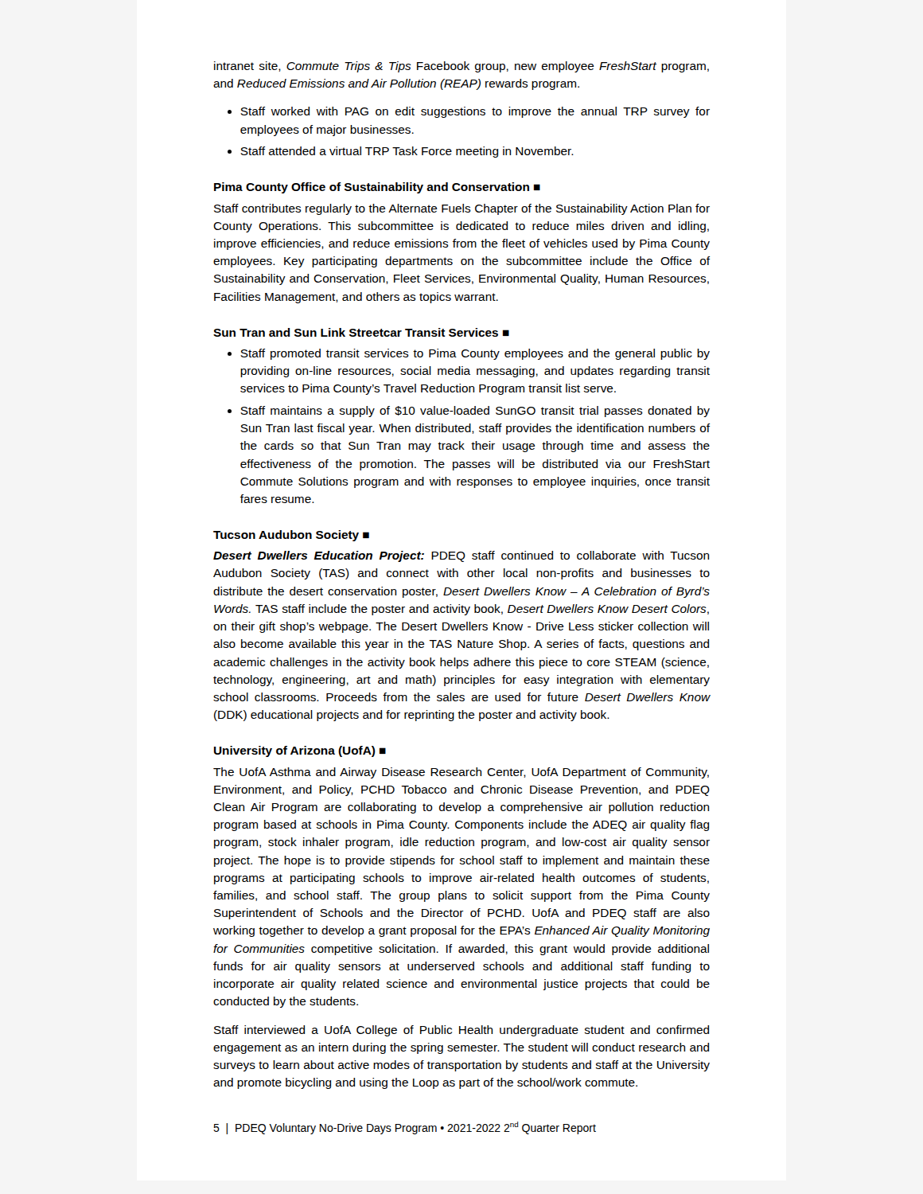intranet site, Commute Trips & Tips Facebook group, new employee FreshStart program, and Reduced Emissions and Air Pollution (REAP) rewards program.
Staff worked with PAG on edit suggestions to improve the annual TRP survey for employees of major businesses.
Staff attended a virtual TRP Task Force meeting in November.
Pima County Office of Sustainability and Conservation ■
Staff contributes regularly to the Alternate Fuels Chapter of the Sustainability Action Plan for County Operations. This subcommittee is dedicated to reduce miles driven and idling, improve efficiencies, and reduce emissions from the fleet of vehicles used by Pima County employees. Key participating departments on the subcommittee include the Office of Sustainability and Conservation, Fleet Services, Environmental Quality, Human Resources, Facilities Management, and others as topics warrant.
Sun Tran and Sun Link Streetcar Transit Services ■
Staff promoted transit services to Pima County employees and the general public by providing on-line resources, social media messaging, and updates regarding transit services to Pima County’s Travel Reduction Program transit list serve.
Staff maintains a supply of $10 value-loaded SunGO transit trial passes donated by Sun Tran last fiscal year. When distributed, staff provides the identification numbers of the cards so that Sun Tran may track their usage through time and assess the effectiveness of the promotion. The passes will be distributed via our FreshStart Commute Solutions program and with responses to employee inquiries, once transit fares resume.
Tucson Audubon Society ■
Desert Dwellers Education Project: PDEQ staff continued to collaborate with Tucson Audubon Society (TAS) and connect with other local non-profits and businesses to distribute the desert conservation poster, Desert Dwellers Know – A Celebration of Byrd’s Words. TAS staff include the poster and activity book, Desert Dwellers Know Desert Colors, on their gift shop’s webpage. The Desert Dwellers Know - Drive Less sticker collection will also become available this year in the TAS Nature Shop. A series of facts, questions and academic challenges in the activity book helps adhere this piece to core STEAM (science, technology, engineering, art and math) principles for easy integration with elementary school classrooms. Proceeds from the sales are used for future Desert Dwellers Know (DDK) educational projects and for reprinting the poster and activity book.
University of Arizona (UofA) ■
The UofA Asthma and Airway Disease Research Center, UofA Department of Community, Environment, and Policy, PCHD Tobacco and Chronic Disease Prevention, and PDEQ Clean Air Program are collaborating to develop a comprehensive air pollution reduction program based at schools in Pima County. Components include the ADEQ air quality flag program, stock inhaler program, idle reduction program, and low-cost air quality sensor project. The hope is to provide stipends for school staff to implement and maintain these programs at participating schools to improve air-related health outcomes of students, families, and school staff. The group plans to solicit support from the Pima County Superintendent of Schools and the Director of PCHD. UofA and PDEQ staff are also working together to develop a grant proposal for the EPA’s Enhanced Air Quality Monitoring for Communities competitive solicitation. If awarded, this grant would provide additional funds for air quality sensors at underserved schools and additional staff funding to incorporate air quality related science and environmental justice projects that could be conducted by the students.
Staff interviewed a UofA College of Public Health undergraduate student and confirmed engagement as an intern during the spring semester. The student will conduct research and surveys to learn about active modes of transportation by students and staff at the University and promote bicycling and using the Loop as part of the school/work commute.
5 | PDEQ Voluntary No-Drive Days Program • 2021-2022 2nd Quarter Report